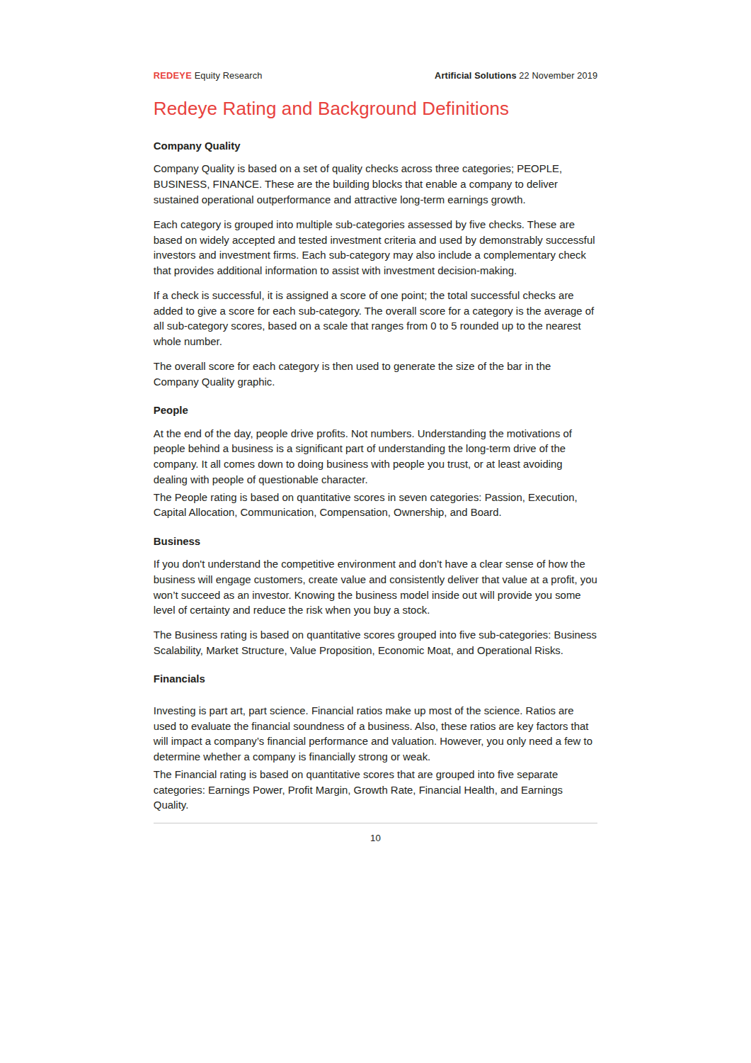REDEYE Equity Research
Artificial Solutions 22 November 2019
Redeye Rating and Background Definitions
Company Quality
Company Quality is based on a set of quality checks across three categories; PEOPLE, BUSINESS, FINANCE. These are the building blocks that enable a company to deliver sustained operational outperformance and attractive long-term earnings growth.
Each category is grouped into multiple sub-categories assessed by five checks. These are based on widely accepted and tested investment criteria and used by demonstrably successful investors and investment firms. Each sub-category may also include a complementary check that provides additional information to assist with investment decision-making.
If a check is successful, it is assigned a score of one point; the total successful checks are added to give a score for each sub-category. The overall score for a category is the average of all sub-category scores, based on a scale that ranges from 0 to 5 rounded up to the nearest whole number.
The overall score for each category is then used to generate the size of the bar in the Company Quality graphic.
People
At the end of the day, people drive profits. Not numbers. Understanding the motivations of people behind a business is a significant part of understanding the long-term drive of the company. It all comes down to doing business with people you trust, or at least avoiding dealing with people of questionable character.
The People rating is based on quantitative scores in seven categories: Passion, Execution, Capital Allocation, Communication, Compensation, Ownership, and Board.
Business
If you don't understand the competitive environment and don’t have a clear sense of how the business will engage customers, create value and consistently deliver that value at a profit, you won’t succeed as an investor. Knowing the business model inside out will provide you some level of certainty and reduce the risk when you buy a stock.
The Business rating is based on quantitative scores grouped into five sub-categories: Business Scalability, Market Structure, Value Proposition, Economic Moat, and Operational Risks.
Financials
Investing is part art, part science. Financial ratios make up most of the science. Ratios are used to evaluate the financial soundness of a business. Also, these ratios are key factors that will impact a company’s financial performance and valuation. However, you only need a few to determine whether a company is financially strong or weak.
The Financial rating is based on quantitative scores that are grouped into five separate categories: Earnings Power, Profit Margin, Growth Rate, Financial Health, and Earnings Quality.
10